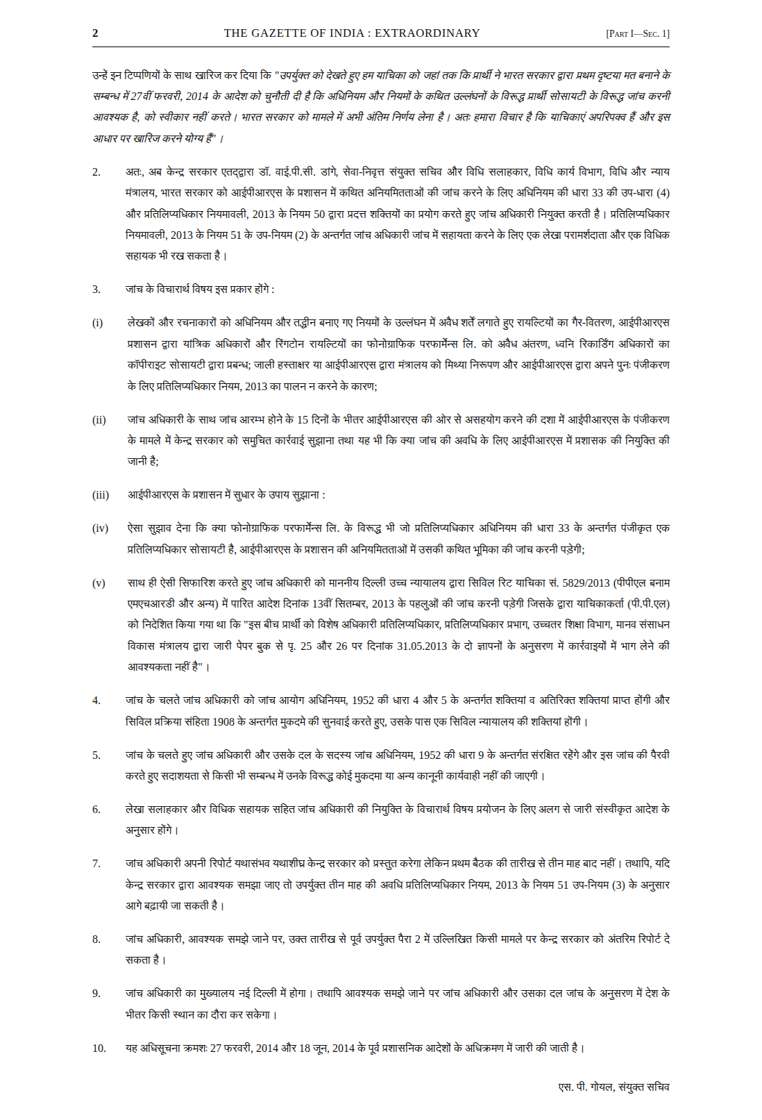2 THE GAZETTE OF INDIA : EXTRAORDINARY [Part I—Sec. 1]
उन्हें इन टिप्पणियों के साथ खारिज कर दिया कि "उपर्युक्त को देखते हुए हम याचिका को जहां तक कि प्रार्थी ने भारत सरकार द्वारा प्रथम दृष्टया मत बनाने के सम्बन्ध में 27वीं फरवरी, 2014 के आदेश को चुनौती दी है कि अधिनियम और नियमों के कथित उल्लंघनों के विरूद्ध प्रार्थी सोसायटी के विरूद्ध जांच करनी आवश्यक है, को स्वीकार नहीं करते। भारत सरकार को मामले में अभी अंतिम निर्णय लेना है। अतः हमारा विचार है कि याचिकाएं अपरिपक्व हैं और इस आधार पर खारिज करने योग्य हैं"।
2. अतः, अब केन्द्र सरकार एतद्द्वारा डॉ. वाई.पी.सी. डांगे, सेवा-निवृत्त संयुक्त सचिव और विधि सलाहकार, विधि कार्य विभाग, विधि और न्याय मंत्रालय, भारत सरकार को आईपीआरएस के प्रशासन में कथित अनियमितताओं की जांच करने के लिए अधिनियम की धारा 33 की उप-धारा (4) और प्रतिलिप्यधिकार नियमावली, 2013 के नियम 50 द्वारा प्रदत्त शक्तियों का प्रयोग करते हुए जांच अधिकारी नियुक्त करती है। प्रतिलिप्यधिकार नियमावली, 2013 के नियम 51 के उप-नियम (2) के अन्तर्गत जांच अधिकारी जांच में सहायता करने के लिए एक लेखा परामर्शदाता और एक विधिक सहायक भी रख सकता है।
3. जांच के विचारार्थ विषय इस प्रकार होंगे :
(i) लेखकों और रचनाकारों को अधिनियम और तद्धीन बनाए गए नियमों के उल्लंघन में अवैध शर्तें लगाते हुए रायल्टियों का गैर-वितरण, आईपीआरएस प्रशासन द्वारा यांत्रिक अधिकारों और रिंगटोन रायल्टियों का फोनोग्राफिक परफार्मेन्स लि. को अवैध अंतरण, ध्वनि रिकार्डिंग अधिकारों का कॉपीराइट सोसायटी द्वारा प्रबन्ध; जाली हस्ताक्षर या आईपीआरएस द्वारा मंत्रालय को मिथ्या निरूपण और आईपीआरएस द्वारा अपने पुनः पंजीकरण के लिए प्रतिलिप्यधिकार नियम, 2013 का पालन न करने के कारण;
(ii) जांच अधिकारी के साथ जांच आरम्भ होने के 15 दिनों के भीतर आईपीआरएस की ओर से असहयोग करने की दशा में आईपीआरएस के पंजीकरण के मामले में केन्द्र सरकार को समुचित कार्रवाई सुझाना तथा यह भी कि क्या जांच की अवधि के लिए आईपीआरएस में प्रशासक की नियुक्ति की जानी है;
(iii) आईपीआरएस के प्रशासन में सुधार के उपाय सुझाना :
(iv) ऐसा सुझाव देना कि क्या फोनोग्राफिक परफार्मेन्स लि. के विरूद्ध भी जो प्रतिलिप्यधिकार अधिनियम की धारा 33 के अन्तर्गत पंजीकृत एक प्रतिलिप्यधिकार सोसायटी है, आईपीआरएस के प्रशासन की अनियमितताओं में उसकी कथित भूमिका की जांच करनी पड़ेगी;
(v) साथ ही ऐसी सिफारिश करते हुए जांच अधिकारी को माननीय दिल्ली उच्च न्यायालय द्वारा सिविल रिट याचिका सं. 5829/2013 (पीपीएल बनाम एमएचआरडी और अन्य) में पारित आदेश दिनांक 13वीं सितम्बर, 2013 के पहलुओं की जांच करनी पड़ेगी जिसके द्वारा याचिकाकर्ता (पी.पी.एल) को निदेशित किया गया था कि "इस बीच प्रार्थी को विशेष अधिकारी प्रतिलिप्यधिकार, प्रतिलिप्यधिकार प्रभाग, उच्चतर शिक्षा विभाग, मानव संसाधन विकास मंत्रालय द्वारा जारी पेपर बुक से पृ. 25 और 26 पर दिनांक 31.05.2013 के दो ज्ञापनों के अनुसरण में कार्रवाइयों में भाग लेने की आवश्यकता नहीं है"।
4. जांच के चलते जांच अधिकारी को जांच आयोग अधिनियम, 1952 की धारा 4 और 5 के अन्तर्गत शक्तियां व अतिरिक्त शक्तियां प्राप्त होंगी और सिविल प्रक्रिया संहिता 1908 के अन्तर्गत मुकदमे की सुनवाई करते हुए, उसके पास एक सिविल न्यायालय की शक्तियां होंगी।
5. जांच के चलते हुए जांच अधिकारी और उसके दल के सदस्य जांच अधिनियम, 1952 की धारा 9 के अन्तर्गत संरक्षित रहेंगे और इस जांच की पैरवी करते हुए सदाशयता से किसी भी सम्बन्ध में उनके विरूद्ध कोई मुकदमा या अन्य कानूनी कार्यवाही नहीं की जाएगी।
6. लेखा सलाहकार और विधिक सहायक सहित जांच अधिकारी की नियुक्ति के विचारार्थ विषय प्रयोजन के लिए अलग से जारी संस्वीकृत आदेश के अनुसार होंगे।
7. जांच अधिकारी अपनी रिपोर्ट यथासंभव यथाशीघ्र केन्द्र सरकार को प्रस्तुत करेगा लेकिन प्रथम बैठक की तारीख से तीन माह बाद नहीं। तथापि, यदि केन्द्र सरकार द्वारा आवश्यक समझा जाए तो उपर्युक्त तीन माह की अवधि प्रतिलिप्यधिकार नियम, 2013 के नियम 51 उप-नियम (3) के अनुसार आगे बढ़ायी जा सकती है।
8. जांच अधिकारी, आवश्यक समझे जाने पर, उक्त तारीख से पूर्व उपर्युक्त पैरा 2 में उल्लिखित किसी मामले पर केन्द्र सरकार को अंतरिम रिपोर्ट दे सकता है।
9. जांच अधिकारी का मुख्यालय नई दिल्ली में होगा। तथापि आवश्यक समझे जाने पर जांच अधिकारी और उसका दल जांच के अनुसरण में देश के भीतर किसी स्थान का दौरा कर सकेगा।
10. यह अधिसूचना क्रमशः 27 फरवरी, 2014 और 18 जून, 2014 के पूर्व प्रशासनिक आदेशों के अधिक्रमण में जारी की जाती है।
एस. पी. गोयल, संयुक्त सचिव